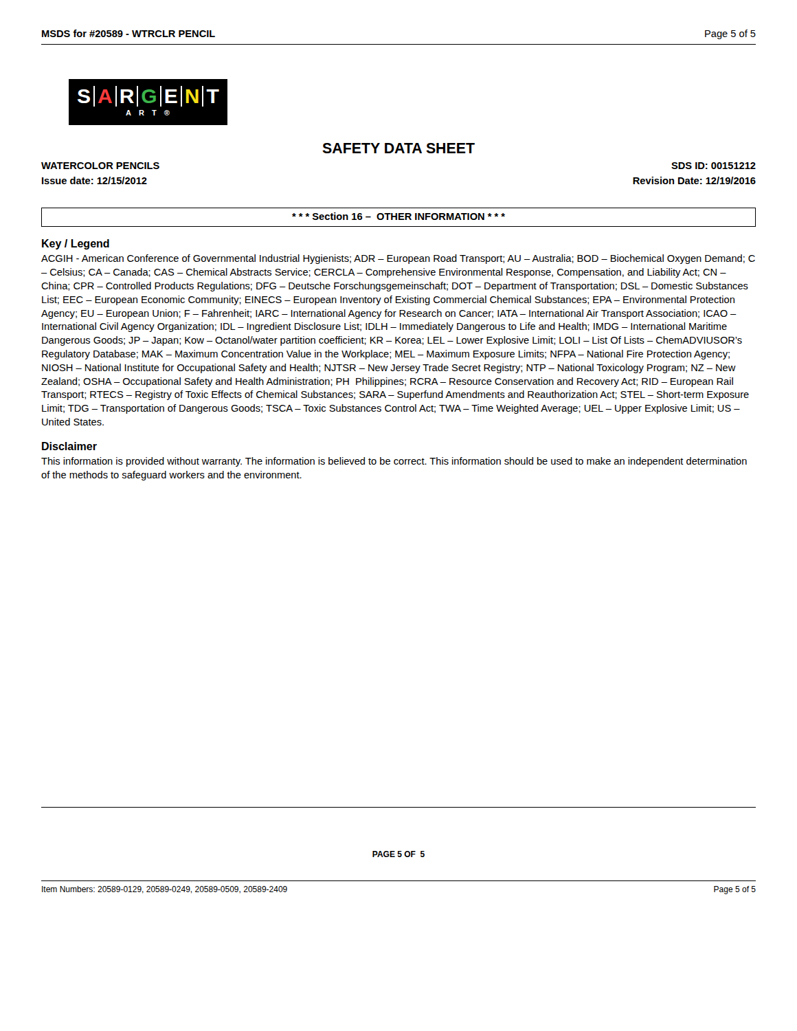MSDS for #20589 - WTRCLR PENCIL
Page 5 of 5
SARGENT
ART®
SAFETY DATA SHEET
WATERCOLOR PENCILS
SDS ID: 00151212
Issue date: 12/15/2012
Revision Date: 12/19/2016
* * * Section 16 – OTHER INFORMATION * * *
Key / Legend
ACGIH - American Conference of Governmental Industrial Hygienists; ADR – European Road Transport; AU – Australia; BOD – Biochemical Oxygen Demand; C – Celsius; CA – Canada; CAS – Chemical Abstracts Service; CERCLA – Comprehensive Environmental Response, Compensation, and Liability Act; CN – China; CPR – Controlled Products Regulations; DFG – Deutsche Forschungsgemeinschaft; DOT – Department of Transportation; DSL – Domestic Substances List; EEC – European Economic Community; EINECS – European Inventory of Existing Commercial Chemical Substances; EPA – Environmental Protection Agency; EU – European Union; F – Fahrenheit; IARC – International Agency for Research on Cancer; IATA – International Air Transport Association; ICAO – International Civil Agency Organization; IDL – Ingredient Disclosure List; IDLH – Immediately Dangerous to Life and Health; IMDG – International Maritime Dangerous Goods; JP – Japan; Kow – Octanol/water partition coefficient; KR – Korea; LEL – Lower Explosive Limit; LOLI – List Of Lists – ChemADVIUSOR’s Regulatory Database; MAK – Maximum Concentration Value in the Workplace; MEL – Maximum Exposure Limits; NFPA – National Fire Protection Agency; NIOSH – National Institute for Occupational Safety and Health; NJTSR – New Jersey Trade Secret Registry; NTP – National Toxicology Program; NZ – New Zealand; OSHA – Occupational Safety and Health Administration; PH Philippines; RCRA – Resource Conservation and Recovery Act; RID – European Rail Transport; RTECS – Registry of Toxic Effects of Chemical Substances; SARA – Superfund Amendments and Reauthorization Act; STEL – Short-term Exposure Limit; TDG – Transportation of Dangerous Goods; TSCA – Toxic Substances Control Act; TWA – Time Weighted Average; UEL – Upper Explosive Limit; US – United States.
Disclaimer
This information is provided without warranty. The information is believed to be correct. This information should be used to make an independent determination of the methods to safeguard workers and the environment.
PAGE 5 OF 5
Item Numbers: 20589-0129, 20589-0249, 20589-0509, 20589-2409
Page 5 of 5